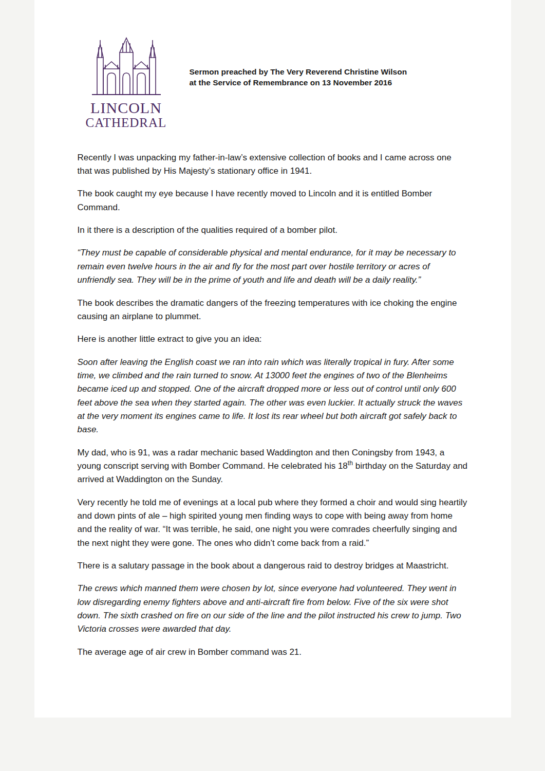Lincoln Cathedral
Sermon preached by The Very Reverend Christine Wilson
at the Service of Remembrance on 13 November 2016
Recently I was unpacking my father-in-law’s extensive collection of books and I came across one that was published by His Majesty’s stationary office in 1941.
The book caught my eye because I have recently moved to Lincoln and it is entitled Bomber Command.
In it there is a description of the qualities required of a bomber pilot.
“They must be capable of considerable physical and mental endurance, for it may be necessary to remain even twelve hours in the air and fly for the most part over hostile territory or acres of unfriendly sea. They will be in the prime of youth and life and death will be a daily reality.”
The book describes the dramatic dangers of the freezing temperatures with ice choking the engine causing an airplane to plummet.
Here is another little extract to give you an idea:
Soon after leaving the English coast we ran into rain which was literally tropical in fury. After some time, we climbed and the rain turned to snow. At 13000 feet the engines of two of the Blenheims became iced up and stopped. One of the aircraft dropped more or less out of control until only 600 feet above the sea when they started again. The other was even luckier. It actually struck the waves at the very moment its engines came to life. It lost its rear wheel but both aircraft got safely back to base.
My dad, who is 91, was a radar mechanic based Waddington and then Coningsby from 1943, a young conscript serving with Bomber Command. He celebrated his 18th birthday on the Saturday and arrived at Waddington on the Sunday.
Very recently he told me of evenings at a local pub where they formed a choir and would sing heartily and down pints of ale – high spirited young men finding ways to cope with being away from home and the reality of war. “It was terrible, he said, one night you were comrades cheerfully singing and the next night they were gone. The ones who didn’t come back from a raid.”
There is a salutary passage in the book about a dangerous raid to destroy bridges at Maastricht.
The crews which manned them were chosen by lot, since everyone had volunteered. They went in low disregarding enemy fighters above and anti-aircraft fire from below. Five of the six were shot down. The sixth crashed on fire on our side of the line and the pilot instructed his crew to jump. Two Victoria crosses were awarded that day.
The average age of air crew in Bomber command was 21.